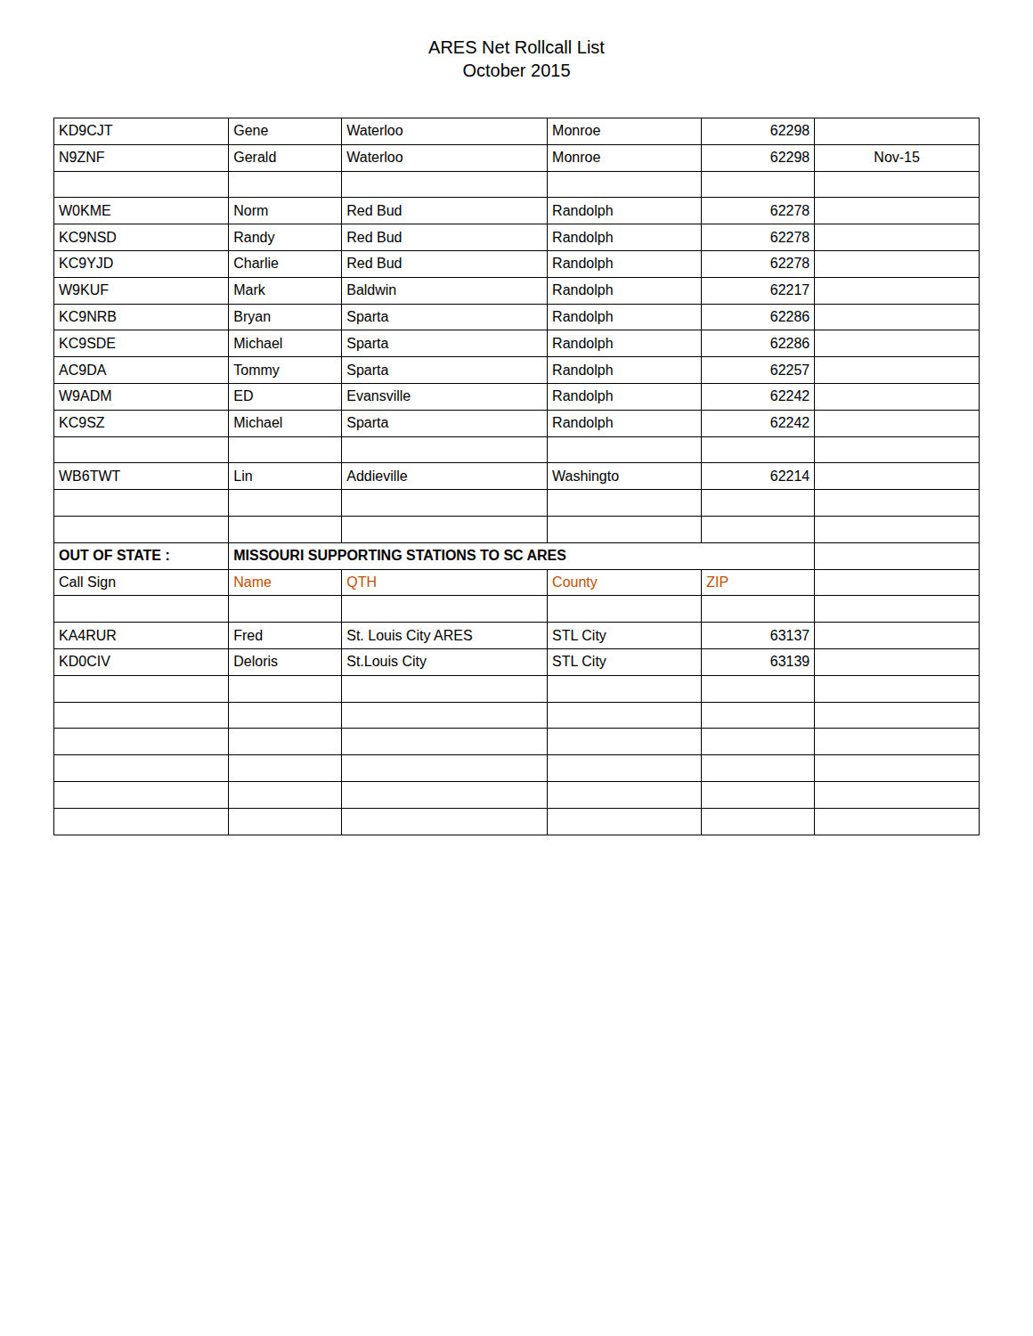ARES Net Rollcall ListOctober 2015
| KD9CJT | Gene | Waterloo | Monroe | 62298 | |
| N9ZNF | Gerald | Waterloo | Monroe | 62298 | Nov-15 |
| W0KME | Norm | Red Bud | Randolph | 62278 | |
| KC9NSD | Randy | Red Bud | Randolph | 62278 | |
| KC9YJD | Charlie | Red Bud | Randolph | 62278 | |
| W9KUF | Mark | Baldwin | Randolph | 62217 | |
| KC9NRB | Bryan | Sparta | Randolph | 62286 | |
| KC9SDE | Michael | Sparta | Randolph | 62286 | |
| AC9DA | Tommy | Sparta | Randolph | 62257 | |
| W9ADM | ED | Evansville | Randolph | 62242 | |
| KC9SZ | Michael | Sparta | Randolph | 62242 | |
| WB6TWT | Lin | Addieville | Washingto | 62214 | |
| OUT OF STATE : | MISSOURI SUPPORTING STATIONS TO SC ARES | |
| Call Sign | Name | QTH | County | ZIP | |
| KA4RUR | Fred | St. Louis City ARES | STL City | 63137 | |
| KD0CIV | Deloris | St.Louis City | STL City | 63139 | |